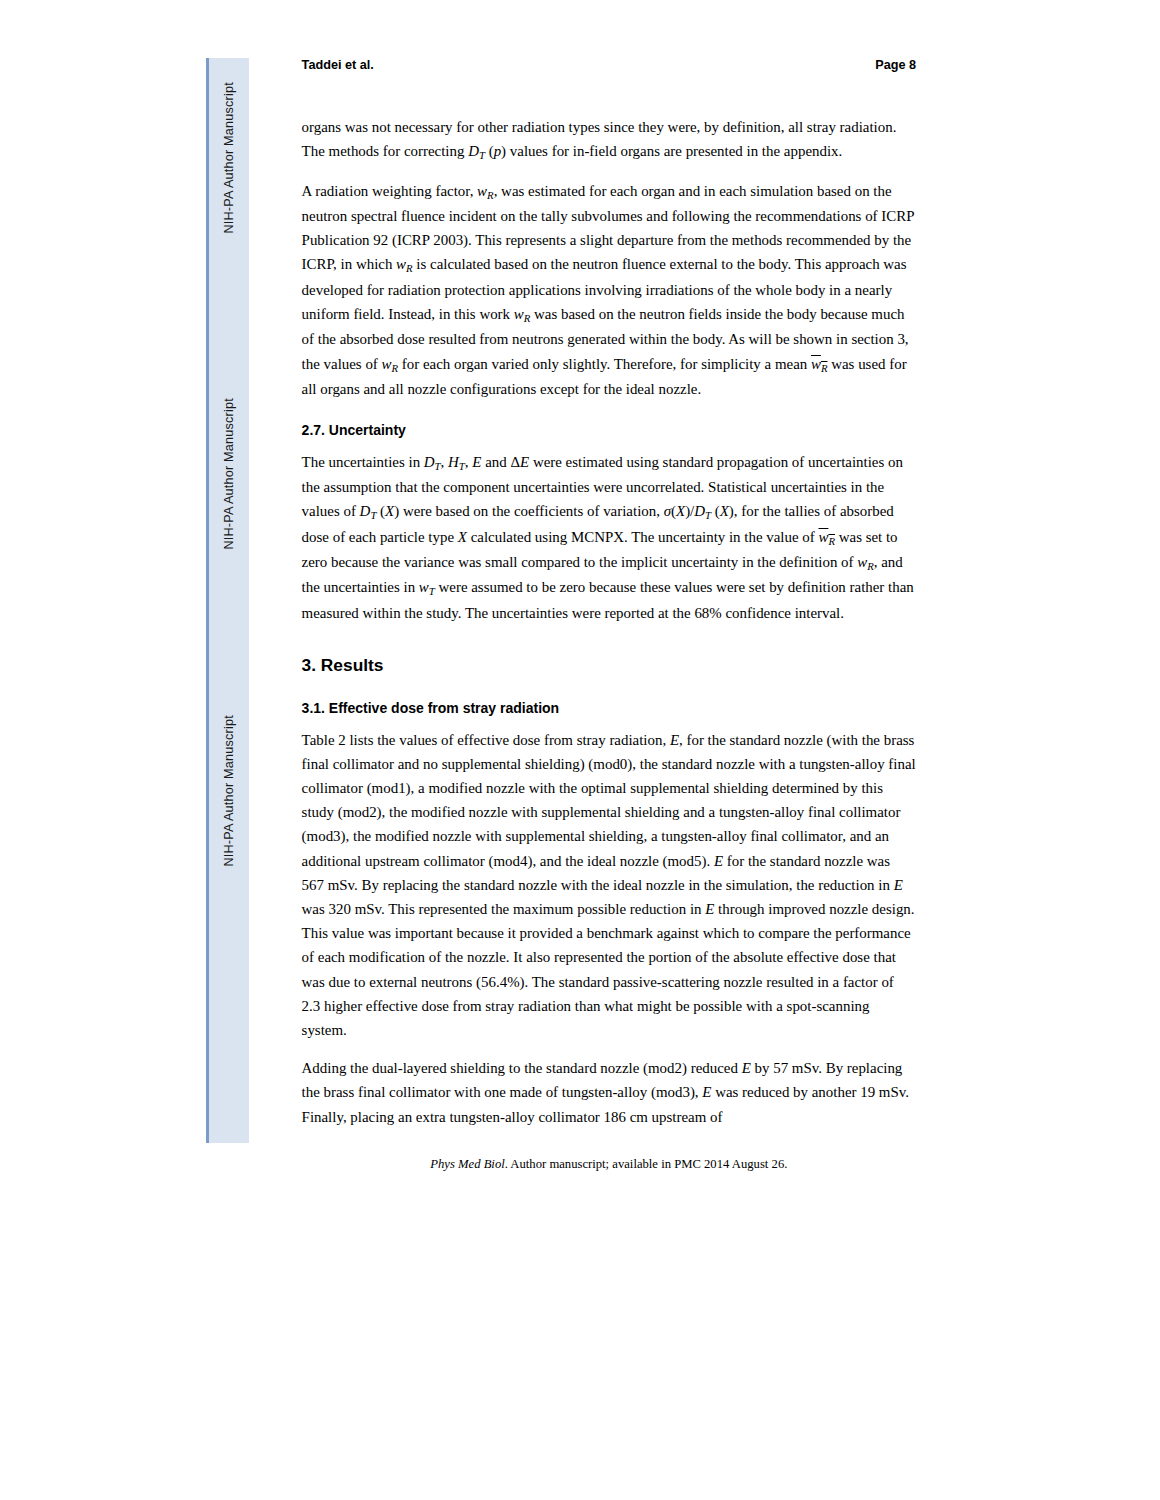NIH-PA Author Manuscript NIH-PA Author Manuscript NIH-PA Author Manuscript
Taddei et al.
Page 8
organs was not necessary for other radiation types since they were, by definition, all stray radiation. The methods for correcting DT (p) values for in-field organs are presented in the appendix.
A radiation weighting factor, wR, was estimated for each organ and in each simulation based on the neutron spectral fluence incident on the tally subvolumes and following the recommendations of ICRP Publication 92 (ICRP 2003). This represents a slight departure from the methods recommended by the ICRP, in which wR is calculated based on the neutron fluence external to the body. This approach was developed for radiation protection applications involving irradiations of the whole body in a nearly uniform field. Instead, in this work wR was based on the neutron fields inside the body because much of the absorbed dose resulted from neutrons generated within the body. As will be shown in section 3, the values of wR for each organ varied only slightly. Therefore, for simplicity a mean wR was used for all organs and all nozzle configurations except for the ideal nozzle.
2.7. Uncertainty
The uncertainties in DT, HT, E and ΔE were estimated using standard propagation of uncertainties on the assumption that the component uncertainties were uncorrelated. Statistical uncertainties in the values of DT (X) were based on the coefficients of variation, σ(X)/DT (X), for the tallies of absorbed dose of each particle type X calculated using MCNPX. The uncertainty in the value of wR was set to zero because the variance was small compared to the implicit uncertainty in the definition of wR, and the uncertainties in wT were assumed to be zero because these values were set by definition rather than measured within the study. The uncertainties were reported at the 68% confidence interval.
3. Results
3.1. Effective dose from stray radiation
Table 2 lists the values of effective dose from stray radiation, E, for the standard nozzle (with the brass final collimator and no supplemental shielding) (mod0), the standard nozzle with a tungsten-alloy final collimator (mod1), a modified nozzle with the optimal supplemental shielding determined by this study (mod2), the modified nozzle with supplemental shielding and a tungsten-alloy final collimator (mod3), the modified nozzle with supplemental shielding, a tungsten-alloy final collimator, and an additional upstream collimator (mod4), and the ideal nozzle (mod5). E for the standard nozzle was 567 mSv. By replacing the standard nozzle with the ideal nozzle in the simulation, the reduction in E was 320 mSv. This represented the maximum possible reduction in E through improved nozzle design. This value was important because it provided a benchmark against which to compare the performance of each modification of the nozzle. It also represented the portion of the absolute effective dose that was due to external neutrons (56.4%). The standard passive-scattering nozzle resulted in a factor of 2.3 higher effective dose from stray radiation than what might be possible with a spot-scanning system.
Adding the dual-layered shielding to the standard nozzle (mod2) reduced E by 57 mSv. By replacing the brass final collimator with one made of tungsten-alloy (mod3), E was reduced by another 19 mSv. Finally, placing an extra tungsten-alloy collimator 186 cm upstream of
Phys Med Biol. Author manuscript; available in PMC 2014 August 26.